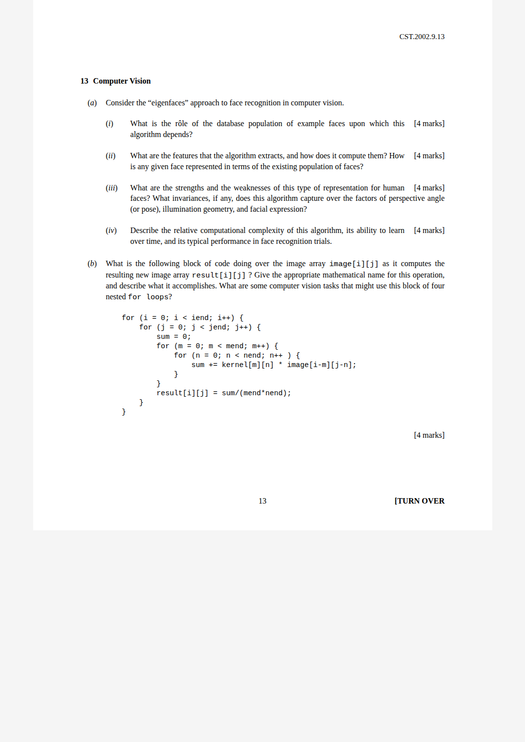CST.2002.9.13
13 Computer Vision
(a)
Consider the “eigenfaces” approach to face recognition in computer vision.
(i)
[4 marks] What is the rôle of the database population of example faces upon which this algorithm depends?
(ii)
[4 marks] What are the features that the algorithm extracts, and how does it compute them? How is any given face represented in terms of the existing population of faces?
(iii)
[4 marks] What are the strengths and the weaknesses of this type of representation for human faces? What invariances, if any, does this algorithm capture over the factors of perspective angle (or pose), illumination geometry, and facial expression?
(iv)
[4 marks] Describe the relative computational complexity of this algorithm, its ability to learn over time, and its typical performance in face recognition trials.
(b)
What is the following block of code doing over the image array image[i][j] as it computes the resulting new image array result[i][j] ? Give the appropriate mathematical name for this operation, and describe what it accomplishes. What are some computer vision tasks that might use this block of four nested for loops?
for (i = 0; i < iend; i++) {
    for (j = 0; j < jend; j++) {
        sum = 0;
        for (m = 0; m < mend; m++) {
            for (n = 0; n < nend; n++ ) {
                sum += kernel[m][n] * image[i-m][j-n];
            }
        }
        result[i][j] = sum/(mend*nend);
    }
}
[4 marks]
13 [TURN OVER